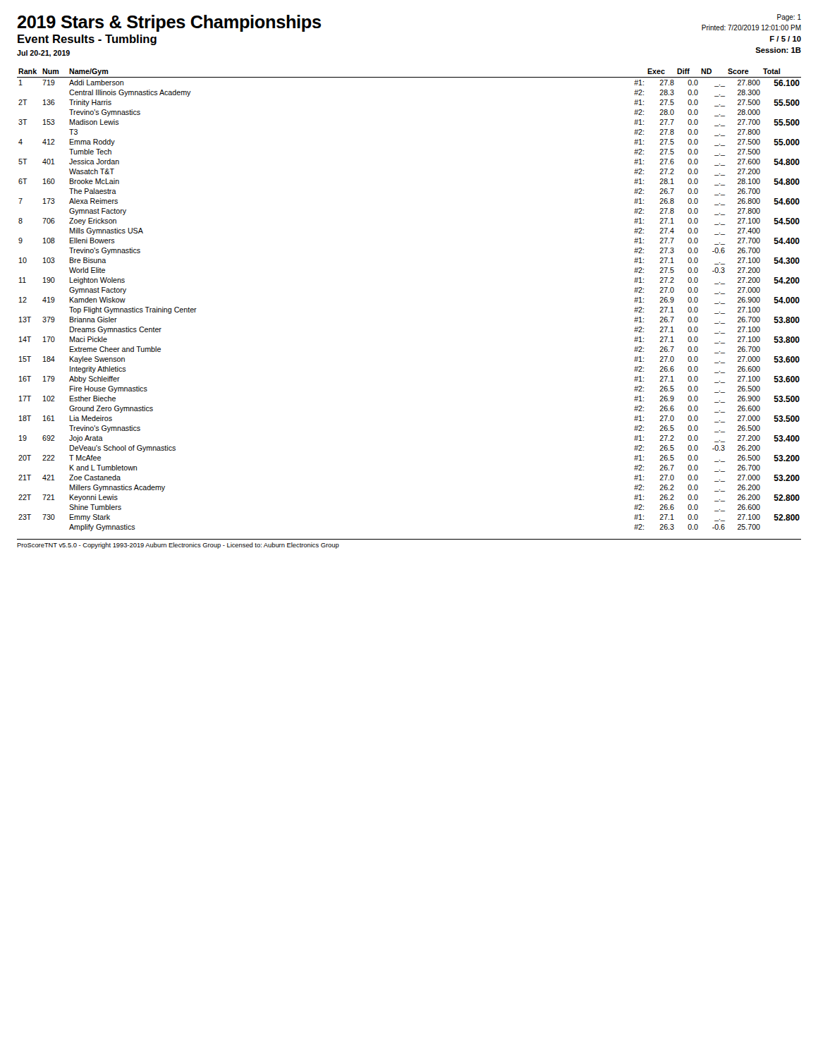Page: 1
Printed: 7/20/2019 12:01:00 PM
F / 5 / 10
Session: 1B
2019 Stars & Stripes Championships
Event Results - Tumbling
Jul 20-21, 2019
| Rank | Num | Name/Gym | | Exec | Diff | ND | Score | Total |
| --- | --- | --- | --- | --- | --- | --- | --- | --- |
| 1 | 719 | Addi Lamberson | #1: | 27.8 | 0.0 | _._ | 27.800 | 56.100 |
| | | Central Illinois Gymnastics Academy | #2: | 28.3 | 0.0 | _._ | 28.300 |
| 2T | 136 | Trinity Harris | #1: | 27.5 | 0.0 | _._ | 27.500 | 55.500 |
| | | Trevino's Gymnastics | #2: | 28.0 | 0.0 | _._ | 28.000 |
| 3T | 153 | Madison Lewis | #1: | 27.7 | 0.0 | _._ | 27.700 | 55.500 |
| | | T3 | #2: | 27.8 | 0.0 | _._ | 27.800 |
| 4 | 412 | Emma Roddy | #1: | 27.5 | 0.0 | _._ | 27.500 | 55.000 |
| | | Tumble Tech | #2: | 27.5 | 0.0 | _._ | 27.500 |
| 5T | 401 | Jessica Jordan | #1: | 27.6 | 0.0 | _._ | 27.600 | 54.800 |
| | | Wasatch T&T | #2: | 27.2 | 0.0 | _._ | 27.200 |
| 6T | 160 | Brooke McLain | #1: | 28.1 | 0.0 | _._ | 28.100 | 54.800 |
| | | The Palaestra | #2: | 26.7 | 0.0 | _._ | 26.700 |
| 7 | 173 | Alexa Reimers | #1: | 26.8 | 0.0 | _._ | 26.800 | 54.600 |
| | | Gymnast Factory | #2: | 27.8 | 0.0 | _._ | 27.800 |
| 8 | 706 | Zoey Erickson | #1: | 27.1 | 0.0 | _._ | 27.100 | 54.500 |
| | | Mills Gymnastics USA | #2: | 27.4 | 0.0 | _._ | 27.400 |
| 9 | 108 | Elleni Bowers | #1: | 27.7 | 0.0 | _._ | 27.700 | 54.400 |
| | | Trevino's Gymnastics | #2: | 27.3 | 0.0 | -0.6 | 26.700 |
| 10 | 103 | Bre Bisuna | #1: | 27.1 | 0.0 | _._ | 27.100 | 54.300 |
| | | World Elite | #2: | 27.5 | 0.0 | -0.3 | 27.200 |
| 11 | 190 | Leighton Wolens | #1: | 27.2 | 0.0 | _._ | 27.200 | 54.200 |
| | | Gymnast Factory | #2: | 27.0 | 0.0 | _._ | 27.000 |
| 12 | 419 | Kamden Wiskow | #1: | 26.9 | 0.0 | _._ | 26.900 | 54.000 |
| | | Top Flight Gymnastics Training Center | #2: | 27.1 | 0.0 | _._ | 27.100 |
| 13T | 379 | Brianna Gisler | #1: | 26.7 | 0.0 | _._ | 26.700 | 53.800 |
| | | Dreams Gymnastics Center | #2: | 27.1 | 0.0 | _._ | 27.100 |
| 14T | 170 | Maci Pickle | #1: | 27.1 | 0.0 | _._ | 27.100 | 53.800 |
| | | Extreme Cheer and Tumble | #2: | 26.7 | 0.0 | _._ | 26.700 |
| 15T | 184 | Kaylee Swenson | #1: | 27.0 | 0.0 | _._ | 27.000 | 53.600 |
| | | Integrity Athletics | #2: | 26.6 | 0.0 | _._ | 26.600 |
| 16T | 179 | Abby Schleiffer | #1: | 27.1 | 0.0 | _._ | 27.100 | 53.600 |
| | | Fire House Gymnastics | #2: | 26.5 | 0.0 | _._ | 26.500 |
| 17T | 102 | Esther Bieche | #1: | 26.9 | 0.0 | _._ | 26.900 | 53.500 |
| | | Ground Zero Gymnastics | #2: | 26.6 | 0.0 | _._ | 26.600 |
| 18T | 161 | Lia Medeiros | #1: | 27.0 | 0.0 | _._ | 27.000 | 53.500 |
| | | Trevino's Gymnastics | #2: | 26.5 | 0.0 | _._ | 26.500 |
| 19 | 692 | Jojo Arata | #1: | 27.2 | 0.0 | _._ | 27.200 | 53.400 |
| | | DeVeau's School of Gymnastics | #2: | 26.5 | 0.0 | -0.3 | 26.200 |
| 20T | 222 | T McAfee | #1: | 26.5 | 0.0 | _._ | 26.500 | 53.200 |
| | | K and L Tumbletown | #2: | 26.7 | 0.0 | _._ | 26.700 |
| 21T | 421 | Zoe Castaneda | #1: | 27.0 | 0.0 | _._ | 27.000 | 53.200 |
| | | Millers Gymnastics Academy | #2: | 26.2 | 0.0 | _._ | 26.200 |
| 22T | 721 | Keyonni Lewis | #1: | 26.2 | 0.0 | _._ | 26.200 | 52.800 |
| | | Shine Tumblers | #2: | 26.6 | 0.0 | _._ | 26.600 |
| 23T | 730 | Emmy Stark | #1: | 27.1 | 0.0 | _._ | 27.100 | 52.800 |
| | | Amplify Gymnastics | #2: | 26.3 | 0.0 | -0.6 | 25.700 |
ProScoreTNT v5.5.0 - Copyright 1993-2019 Auburn Electronics Group - Licensed to: Auburn Electronics Group